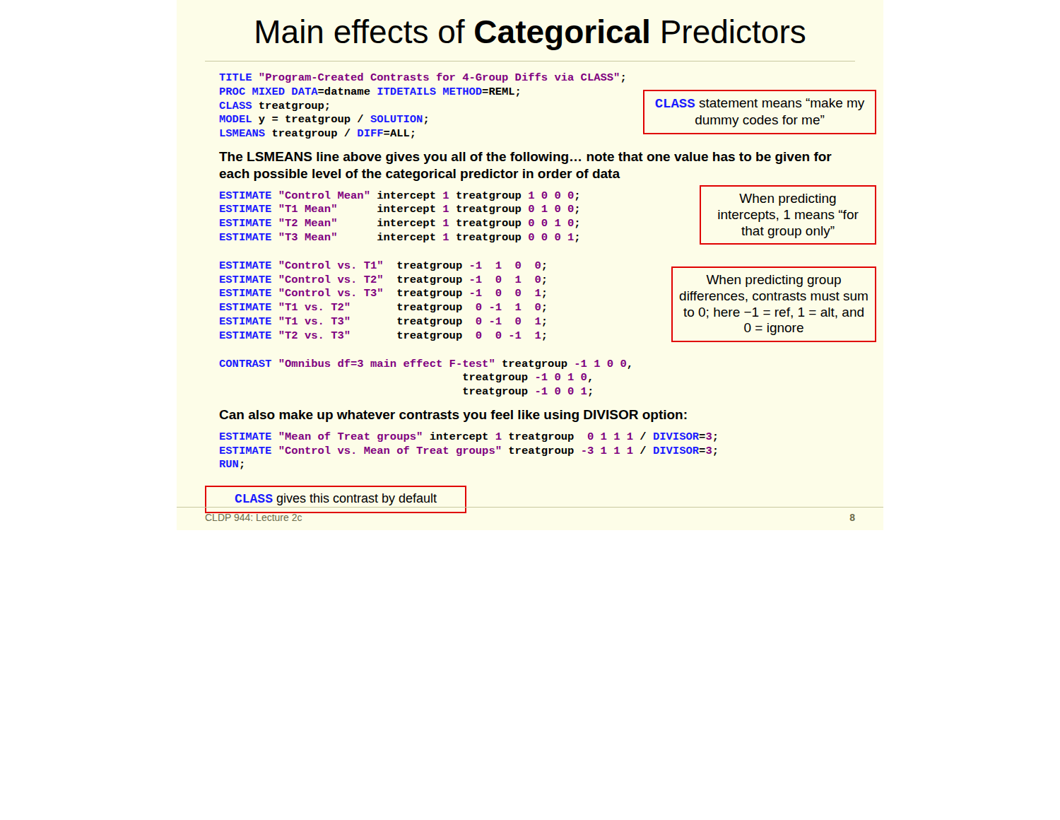Main effects of Categorical Predictors
TITLE "Program-Created Contrasts for 4-Group Diffs via CLASS";
PROC MIXED DATA=datname ITDETAILS METHOD=REML;
CLASS treatgroup;
MODEL y = treatgroup / SOLUTION;
LSMEANS treatgroup / DIFF=ALL;
The LSMEANS line above gives you all of the following… note that one value has to be given for each possible level of the categorical predictor in order of data
ESTIMATE "Control Mean" intercept 1 treatgroup 1 0 0 0;
ESTIMATE "T1 Mean"      intercept 1 treatgroup 0 1 0 0;
ESTIMATE "T2 Mean"      intercept 1 treatgroup 0 0 1 0;
ESTIMATE "T3 Mean"      intercept 1 treatgroup 0 0 0 1;

ESTIMATE "Control vs. T1"  treatgroup -1  1  0  0;
ESTIMATE "Control vs. T2"  treatgroup -1  0  1  0;
ESTIMATE "Control vs. T3"  treatgroup -1  0  0  1;
ESTIMATE "T1 vs. T2"       treatgroup  0 -1  1  0;
ESTIMATE "T1 vs. T3"       treatgroup  0 -1  0  1;
ESTIMATE "T2 vs. T3"       treatgroup  0  0 -1  1;

CONTRAST "Omnibus df=3 main effect F-test" treatgroup -1 1 0 0,
                                     treatgroup -1 0 1 0,
                                     treatgroup -1 0 0 1;
Can also make up whatever contrasts you feel like using DIVISOR option:
ESTIMATE "Mean of Treat groups" intercept 1 treatgroup  0 1 1 1 / DIVISOR=3;
ESTIMATE "Control vs. Mean of Treat groups" treatgroup -3 1 1 1 / DIVISOR=3;
RUN;
CLASS statement means “make my dummy codes for me”
When predicting intercepts, 1 means “for that group only”
When predicting group differences, contrasts must sum to 0; here −1 = ref, 1 = alt, and 0 = ignore
CLASS gives this contrast by default
CLDP 944: Lecture 2c 8